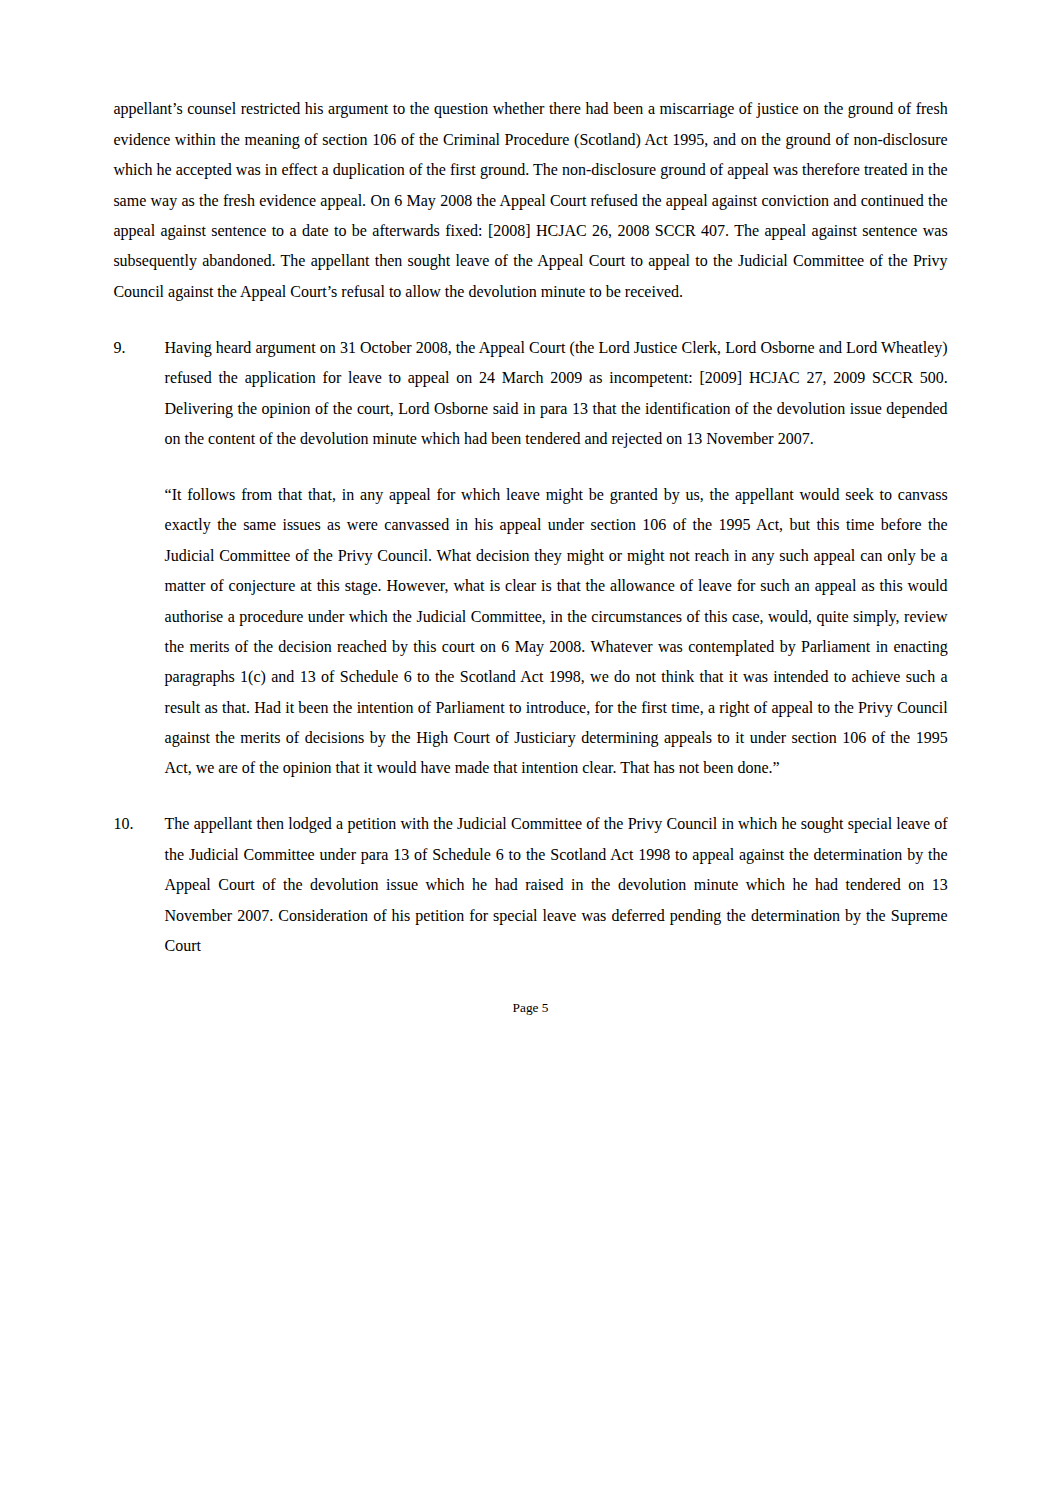appellant’s counsel restricted his argument to the question whether there had been a miscarriage of justice on the ground of fresh evidence within the meaning of section 106 of the Criminal Procedure (Scotland) Act 1995, and on the ground of non-disclosure which he accepted was in effect a duplication of the first ground. The non-disclosure ground of appeal was therefore treated in the same way as the fresh evidence appeal. On 6 May 2008 the Appeal Court refused the appeal against conviction and continued the appeal against sentence to a date to be afterwards fixed: [2008] HCJAC 26, 2008 SCCR 407. The appeal against sentence was subsequently abandoned. The appellant then sought leave of the Appeal Court to appeal to the Judicial Committee of the Privy Council against the Appeal Court’s refusal to allow the devolution minute to be received.
9.
Having heard argument on 31 October 2008, the Appeal Court (the Lord Justice Clerk, Lord Osborne and Lord Wheatley) refused the application for leave to appeal on 24 March 2009 as incompetent: [2009] HCJAC 27, 2009 SCCR 500. Delivering the opinion of the court, Lord Osborne said in para 13 that the identification of the devolution issue depended on the content of the devolution minute which had been tendered and rejected on 13 November 2007.
“It follows from that that, in any appeal for which leave might be granted by us, the appellant would seek to canvass exactly the same issues as were canvassed in his appeal under section 106 of the 1995 Act, but this time before the Judicial Committee of the Privy Council. What decision they might or might not reach in any such appeal can only be a matter of conjecture at this stage. However, what is clear is that the allowance of leave for such an appeal as this would authorise a procedure under which the Judicial Committee, in the circumstances of this case, would, quite simply, review the merits of the decision reached by this court on 6 May 2008. Whatever was contemplated by Parliament in enacting paragraphs 1(c) and 13 of Schedule 6 to the Scotland Act 1998, we do not think that it was intended to achieve such a result as that. Had it been the intention of Parliament to introduce, for the first time, a right of appeal to the Privy Council against the merits of decisions by the High Court of Justiciary determining appeals to it under section 106 of the 1995 Act, we are of the opinion that it would have made that intention clear. That has not been done.”
10.
The appellant then lodged a petition with the Judicial Committee of the Privy Council in which he sought special leave of the Judicial Committee under para 13 of Schedule 6 to the Scotland Act 1998 to appeal against the determination by the Appeal Court of the devolution issue which he had raised in the devolution minute which he had tendered on 13 November 2007. Consideration of his petition for special leave was deferred pending the determination by the Supreme Court
Page 5